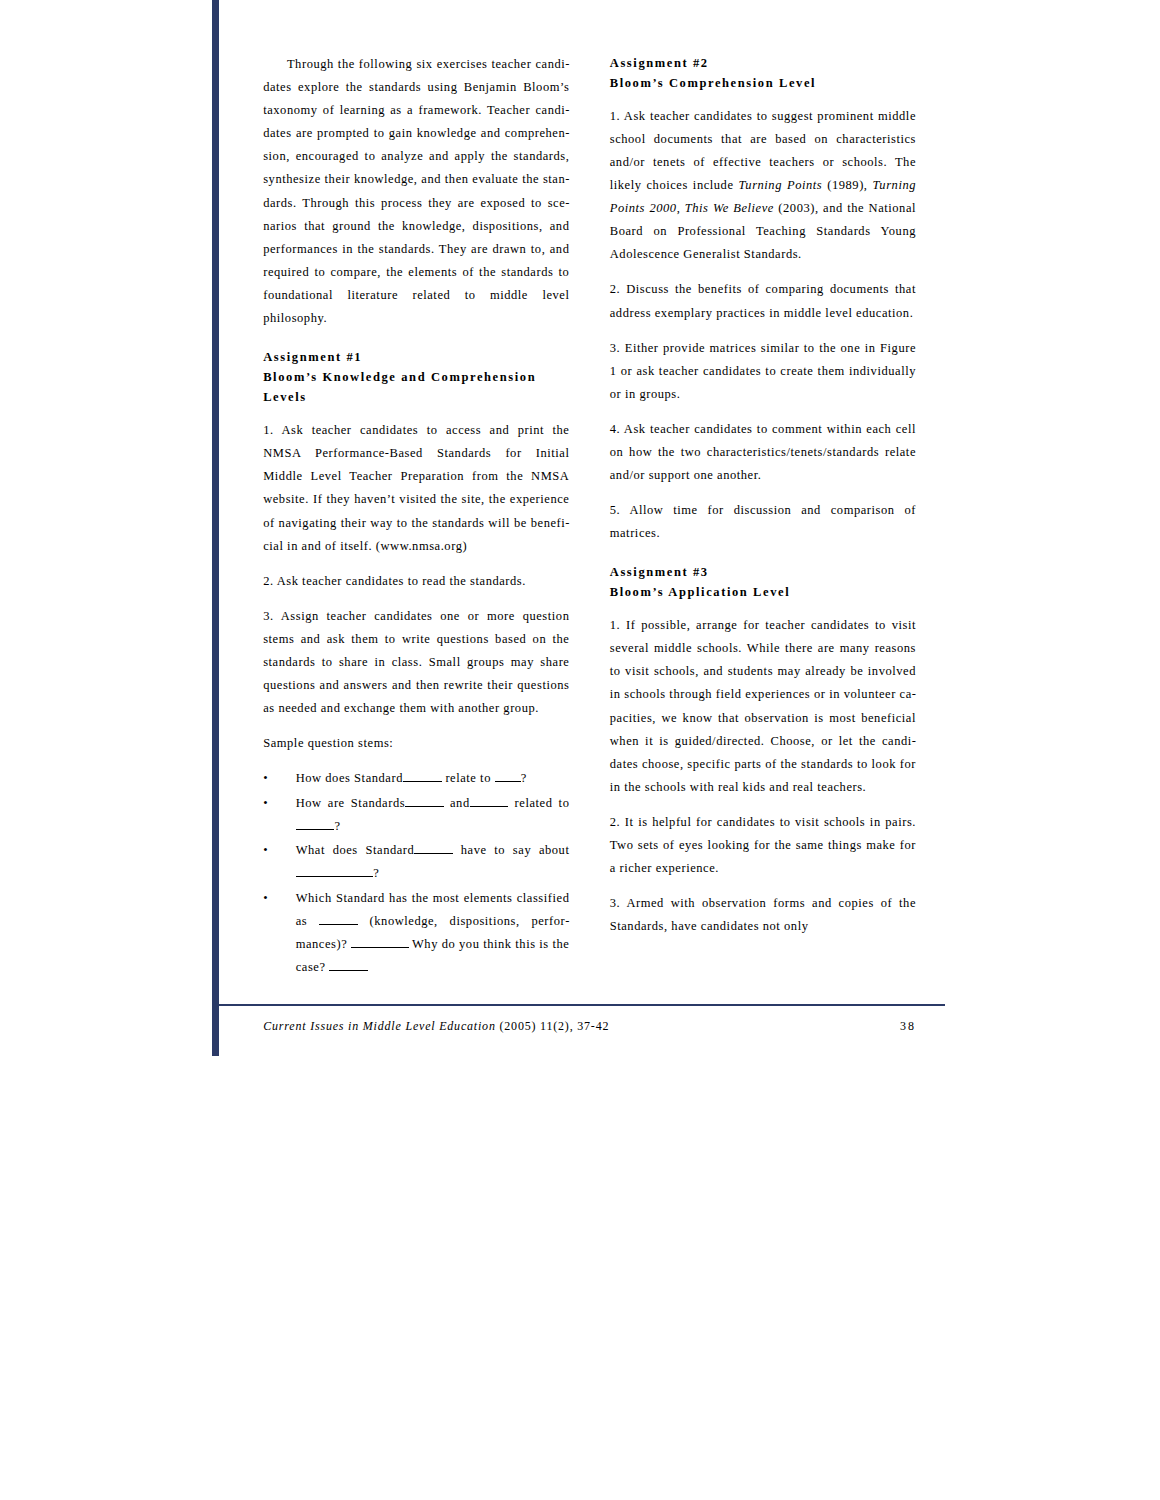Through the following six exercises teacher candidates explore the standards using Benjamin Bloom’s taxonomy of learning as a framework. Teacher candidates are prompted to gain knowledge and comprehension, encouraged to analyze and apply the standards, synthesize their knowledge, and then evaluate the standards. Through this process they are exposed to scenarios that ground the knowledge, dispositions, and performances in the standards. They are drawn to, and required to compare, the elements of the standards to foundational literature related to middle level philosophy.
Assignment #1 Bloom’s Knowledge and Comprehension Levels
1. Ask teacher candidates to access and print the NMSA Performance-Based Standards for Initial Middle Level Teacher Preparation from the NMSA website. If they haven’t visited the site, the experience of navigating their way to the standards will be beneficial in and of itself. (www.nmsa.org)
2. Ask teacher candidates to read the standards.
3. Assign teacher candidates one or more question stems and ask them to write questions based on the standards to share in class. Small groups may share questions and answers and then rewrite their questions as needed and exchange them with another group.
Sample question stems:
How does Standard relate to ?
How are Standards and related to ?
What does Standard have to say about ?
Which Standard has the most elements classified as (knowledge, dispositions, performances)? Why do you think this is the case?
Assignment #2 Bloom’s Comprehension Level
1. Ask teacher candidates to suggest prominent middle school documents that are based on characteristics and/or tenets of effective teachers or schools. The likely choices include Turning Points (1989), Turning Points 2000, This We Believe (2003), and the National Board on Professional Teaching Standards Young Adolescence Generalist Standards.
2. Discuss the benefits of comparing documents that address exemplary practices in middle level education.
3. Either provide matrices similar to the one in Figure 1 or ask teacher candidates to create them individually or in groups.
4. Ask teacher candidates to comment within each cell on how the two characteristics/tenets/standards relate and/or support one another.
5. Allow time for discussion and comparison of matrices.
Assignment #3 Bloom’s Application Level
1. If possible, arrange for teacher candidates to visit several middle schools. While there are many reasons to visit schools, and students may already be involved in schools through field experiences or in volunteer capacities, we know that observation is most beneficial when it is guided/directed. Choose, or let the candidates choose, specific parts of the standards to look for in the schools with real kids and real teachers.
2. It is helpful for candidates to visit schools in pairs. Two sets of eyes looking for the same things make for a richer experience.
3. Armed with observation forms and copies of the Standards, have candidates not only
Current Issues in Middle Level Education (2005) 11(2), 37-42 38